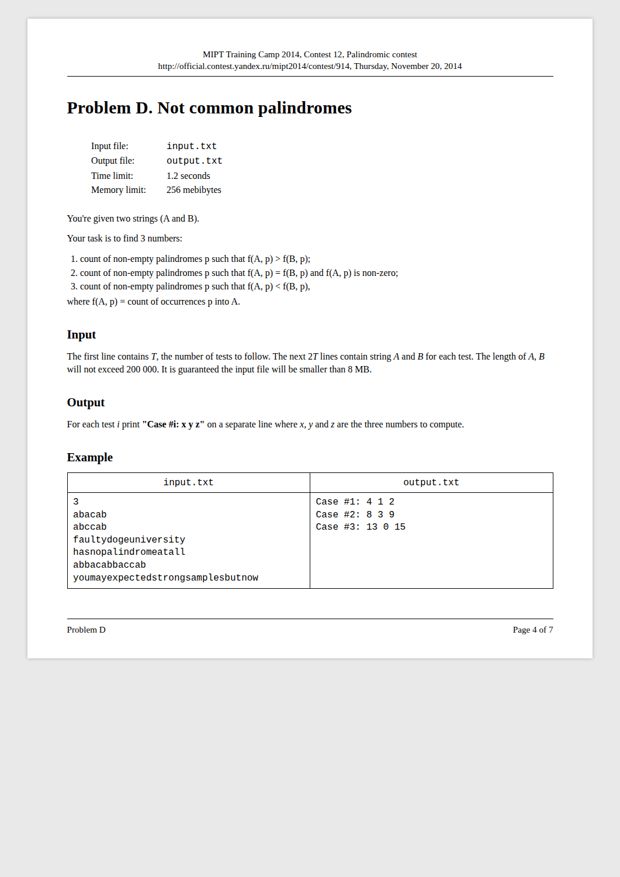MIPT Training Camp 2014, Contest 12, Palindromic contest
http://official.contest.yandex.ru/mipt2014/contest/914, Thursday, November 20, 2014
Problem D. Not common palindromes
| Input file: | input.txt |
| Output file: | output.txt |
| Time limit: | 1.2 seconds |
| Memory limit: | 256 mebibytes |
You're given two strings (A and B).
Your task is to find 3 numbers:
count of non-empty palindromes p such that f(A, p) > f(B, p);
count of non-empty palindromes p such that f(A, p) = f(B, p) and f(A, p) is non-zero;
count of non-empty palindromes p such that f(A, p) < f(B, p),
where f(A, p) = count of occurrences p into A.
Input
The first line contains T, the number of tests to follow. The next 2T lines contain string A and B for each test. The length of A, B will not exceed 200 000. It is guaranteed the input file will be smaller than 8 MB.
Output
For each test i print "Case #i: x y z" on a separate line where x, y and z are the three numbers to compute.
Example
| input.txt | output.txt |
| --- | --- |
| 3 abacab abccab faultydogeuniversity hasnopalindromeatall abbacabbaccab youmayexpectedstrongsamplesbutnow | Case #1: 4 1 2 Case #2: 8 3 9 Case #3: 13 0 15 |
Problem D Page 4 of 7